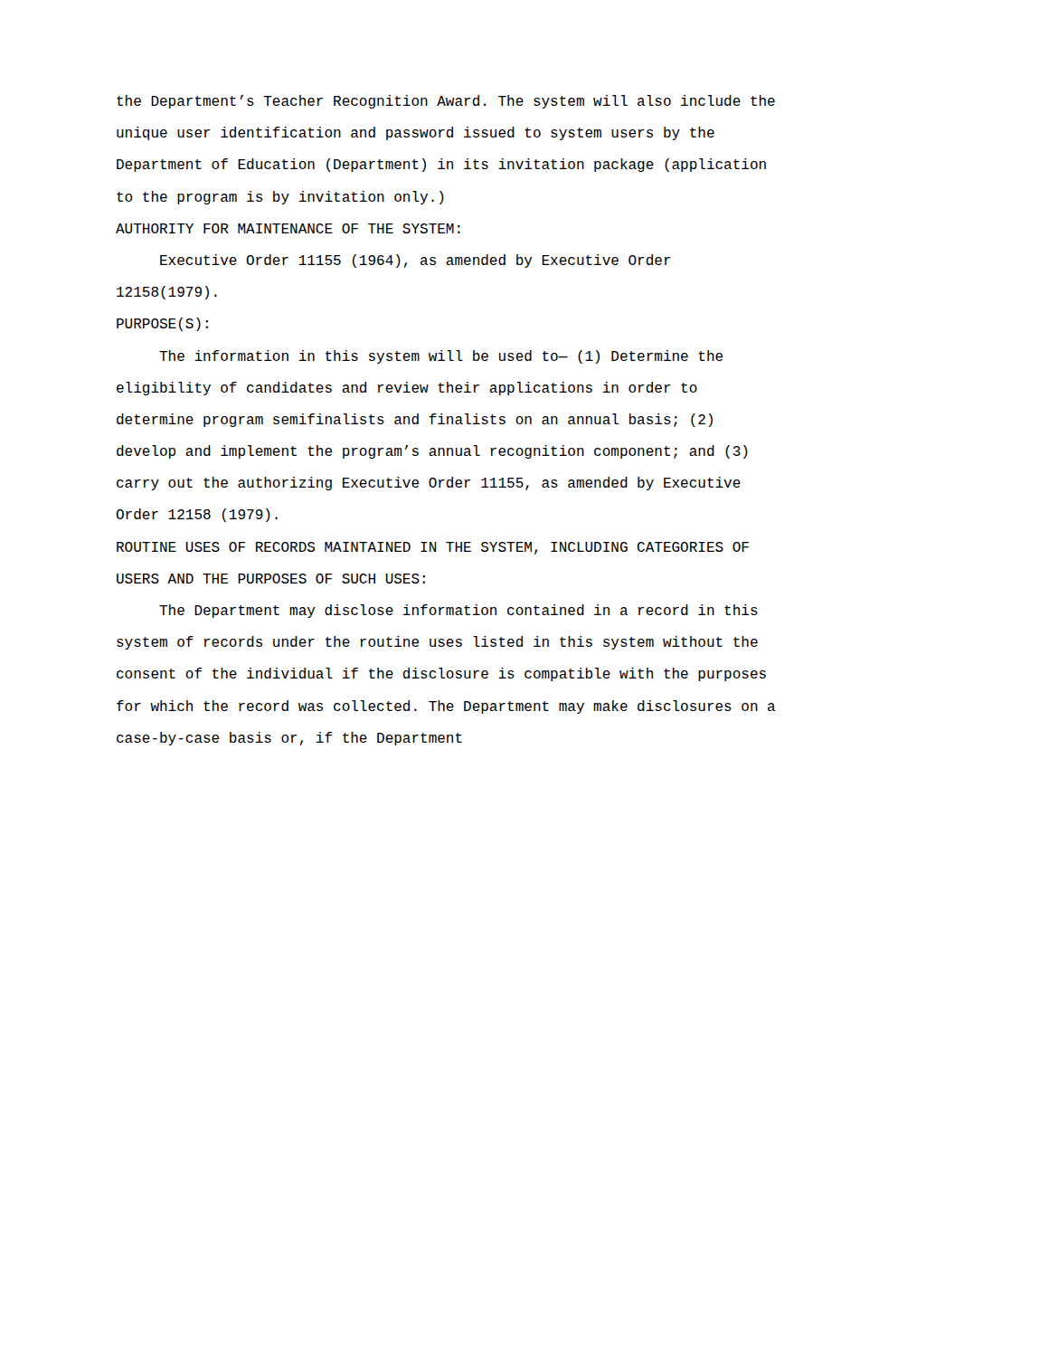the Department’s Teacher Recognition Award. The system will also include the unique user identification and password issued to system users by the Department of Education (Department) in its invitation package (application to the program is by invitation only.)
AUTHORITY FOR MAINTENANCE OF THE SYSTEM:
Executive Order 11155 (1964), as amended by Executive Order 12158(1979).
PURPOSE(S):
The information in this system will be used to— (1) Determine the eligibility of candidates and review their applications in order to determine program semifinalists and finalists on an annual basis; (2) develop and implement the program’s annual recognition component; and (3) carry out the authorizing Executive Order 11155, as amended by Executive Order 12158 (1979).
ROUTINE USES OF RECORDS MAINTAINED IN THE SYSTEM, INCLUDING CATEGORIES OF USERS AND THE PURPOSES OF SUCH USES:
The Department may disclose information contained in a record in this system of records under the routine uses listed in this system without the consent of the individual if the disclosure is compatible with the purposes for which the record was collected. The Department may make disclosures on a case-by-case basis or, if the Department